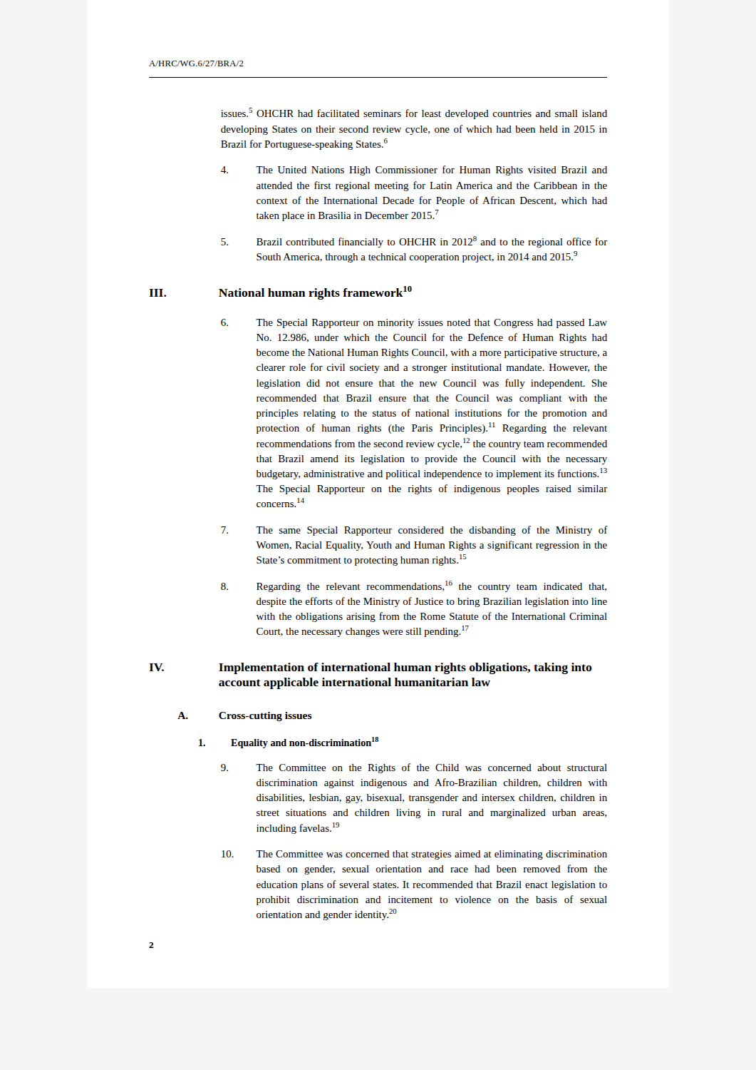A/HRC/WG.6/27/BRA/2
issues.5 OHCHR had facilitated seminars for least developed countries and small island developing States on their second review cycle, one of which had been held in 2015 in Brazil for Portuguese-speaking States.6
4.
The United Nations High Commissioner for Human Rights visited Brazil and attended the first regional meeting for Latin America and the Caribbean in the context of the International Decade for People of African Descent, which had taken place in Brasilia in December 2015.7
5.
Brazil contributed financially to OHCHR in 20128 and to the regional office for South America, through a technical cooperation project, in 2014 and 2015.9
III. National human rights framework10
6.
The Special Rapporteur on minority issues noted that Congress had passed Law No. 12.986, under which the Council for the Defence of Human Rights had become the National Human Rights Council, with a more participative structure, a clearer role for civil society and a stronger institutional mandate. However, the legislation did not ensure that the new Council was fully independent. She recommended that Brazil ensure that the Council was compliant with the principles relating to the status of national institutions for the promotion and protection of human rights (the Paris Principles).11 Regarding the relevant recommendations from the second review cycle,12 the country team recommended that Brazil amend its legislation to provide the Council with the necessary budgetary, administrative and political independence to implement its functions.13 The Special Rapporteur on the rights of indigenous peoples raised similar concerns.14
7.
The same Special Rapporteur considered the disbanding of the Ministry of Women, Racial Equality, Youth and Human Rights a significant regression in the State’s commitment to protecting human rights.15
8.
Regarding the relevant recommendations,16 the country team indicated that, despite the efforts of the Ministry of Justice to bring Brazilian legislation into line with the obligations arising from the Rome Statute of the International Criminal Court, the necessary changes were still pending.17
IV. Implementation of international human rights obligations, taking into account applicable international humanitarian law
A. Cross-cutting issues
1. Equality and non-discrimination18
9.
The Committee on the Rights of the Child was concerned about structural discrimination against indigenous and Afro-Brazilian children, children with disabilities, lesbian, gay, bisexual, transgender and intersex children, children in street situations and children living in rural and marginalized urban areas, including favelas.19
10.
The Committee was concerned that strategies aimed at eliminating discrimination based on gender, sexual orientation and race had been removed from the education plans of several states. It recommended that Brazil enact legislation to prohibit discrimination and incitement to violence on the basis of sexual orientation and gender identity.20
2